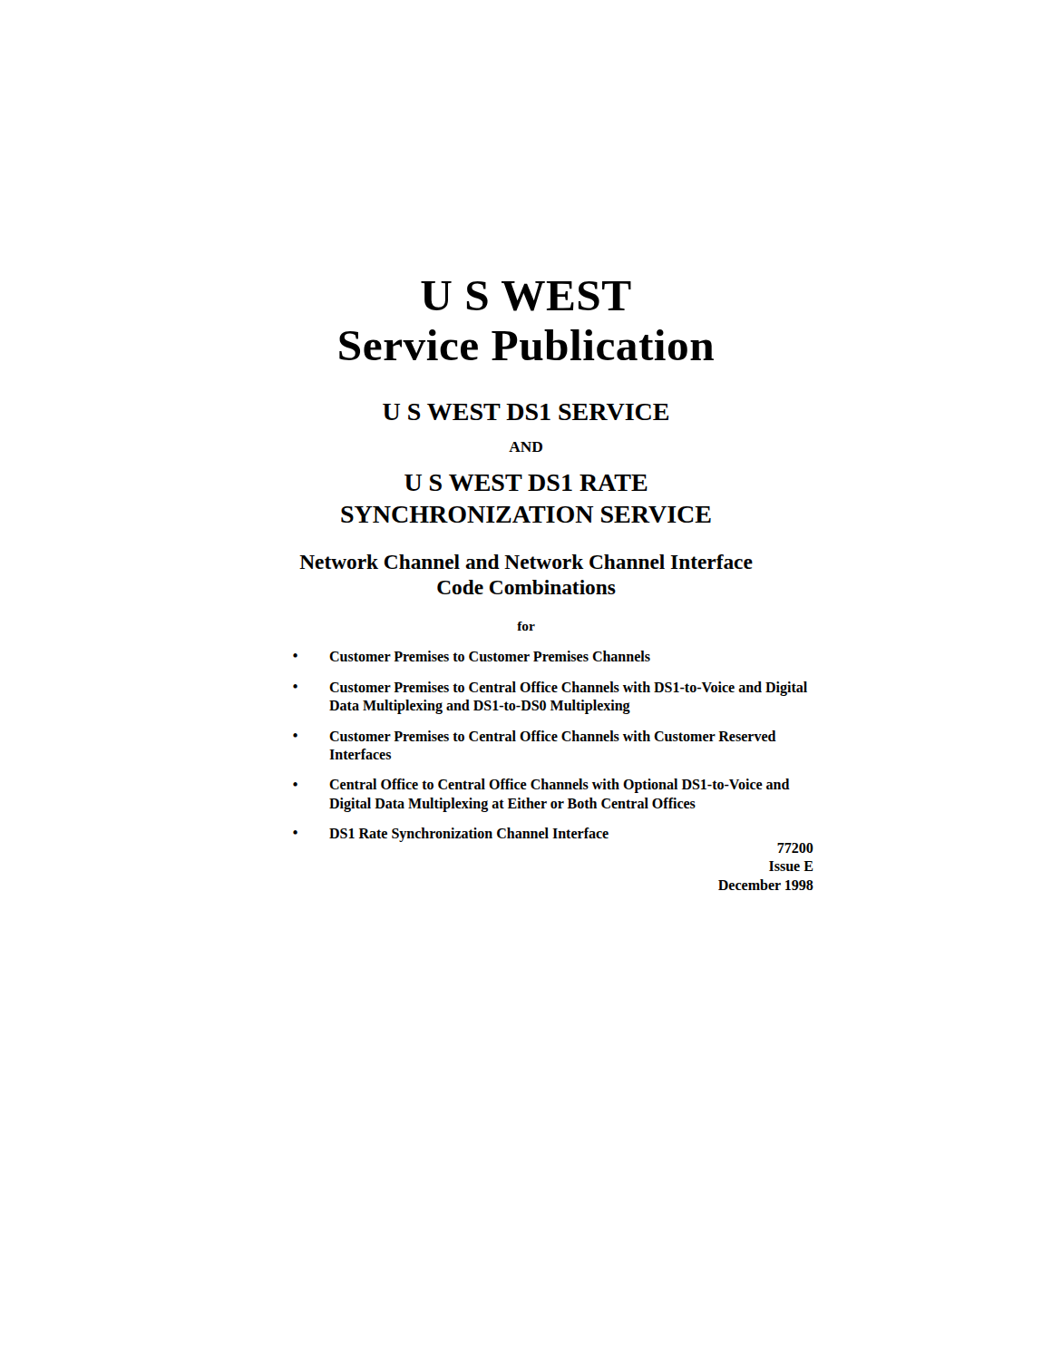U S WESTService Publication
U S WEST DS1 SERVICE
AND
U S WEST DS1 RATE
SYNCHRONIZATION SERVICE
Network Channel and Network Channel Interface
Code Combinations
for
Customer Premises to Customer Premises Channels
Customer Premises to Central Office Channels with DS1-to-Voice and Digital Data Multiplexing and DS1-to-DS0 Multiplexing
Customer Premises to Central Office Channels with Customer Reserved Interfaces
Central Office to Central Office Channels with Optional DS1-to-Voice and Digital Data Multiplexing at Either or Both Central Offices
DS1 Rate Synchronization Channel Interface
77200
Issue E
December 1998